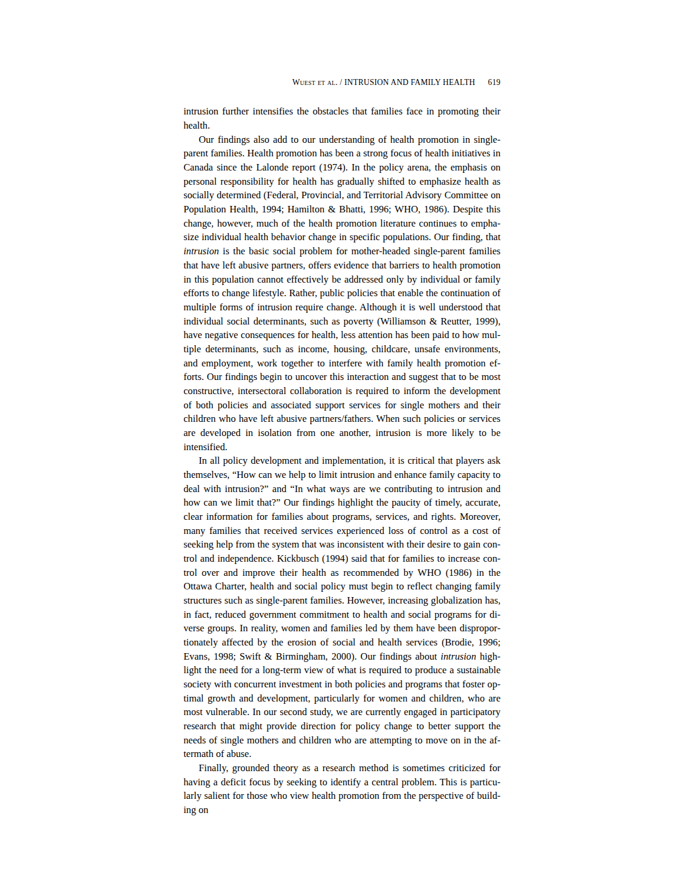Wuest et al. / INTRUSION AND FAMILY HEALTH619
intrusion further intensifies the obstacles that families face in promoting their health.
Our findings also add to our understanding of health promotion in single-parent families. Health promotion has been a strong focus of health initiatives in Canada since the Lalonde report (1974). In the policy arena, the emphasis on personal responsibility for health has gradually shifted to emphasize health as socially determined (Federal, Provincial, and Territorial Advisory Committee on Population Health, 1994; Hamilton & Bhatti, 1996; WHO, 1986). Despite this change, however, much of the health promotion literature continues to emphasize individual health behavior change in specific populations. Our finding, that intrusion is the basic social problem for mother-headed single-parent families that have left abusive partners, offers evidence that barriers to health promotion in this population cannot effectively be addressed only by individual or family efforts to change lifestyle. Rather, public policies that enable the continuation of multiple forms of intrusion require change. Although it is well understood that individual social determinants, such as poverty (Williamson & Reutter, 1999), have negative consequences for health, less attention has been paid to how multiple determinants, such as income, housing, childcare, unsafe environments, and employment, work together to interfere with family health promotion efforts. Our findings begin to uncover this interaction and suggest that to be most constructive, intersectoral collaboration is required to inform the development of both policies and associated support services for single mothers and their children who have left abusive partners/fathers. When such policies or services are developed in isolation from one another, intrusion is more likely to be intensified.
In all policy development and implementation, it is critical that players ask themselves, “How can we help to limit intrusion and enhance family capacity to deal with intrusion?” and “In what ways are we contributing to intrusion and how can we limit that?” Our findings highlight the paucity of timely, accurate, clear information for families about programs, services, and rights. Moreover, many families that received services experienced loss of control as a cost of seeking help from the system that was inconsistent with their desire to gain control and independence. Kickbusch (1994) said that for families to increase control over and improve their health as recommended by WHO (1986) in the Ottawa Charter, health and social policy must begin to reflect changing family structures such as single-parent families. However, increasing globalization has, in fact, reduced government commitment to health and social programs for diverse groups. In reality, women and families led by them have been disproportionately affected by the erosion of social and health services (Brodie, 1996; Evans, 1998; Swift & Birmingham, 2000). Our findings about intrusion highlight the need for a long-term view of what is required to produce a sustainable society with concurrent investment in both policies and programs that foster optimal growth and development, particularly for women and children, who are most vulnerable. In our second study, we are currently engaged in participatory research that might provide direction for policy change to better support the needs of single mothers and children who are attempting to move on in the aftermath of abuse.
Finally, grounded theory as a research method is sometimes criticized for having a deficit focus by seeking to identify a central problem. This is particularly salient for those who view health promotion from the perspective of building on